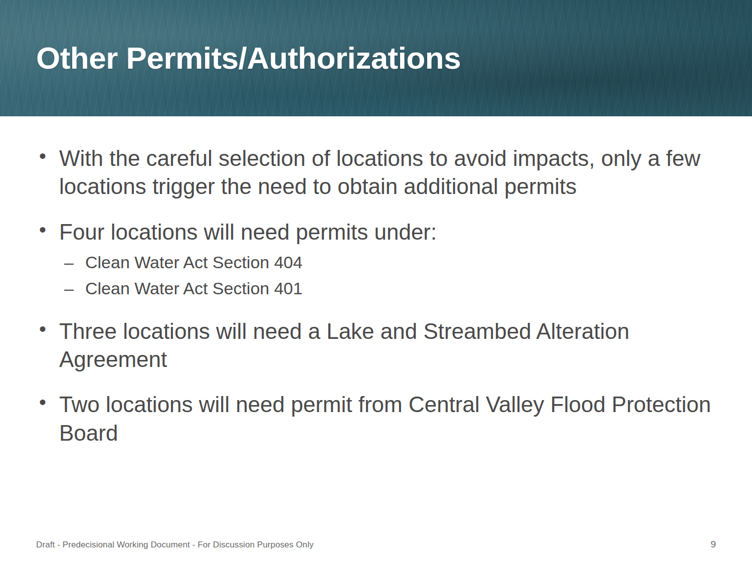Other Permits/Authorizations
With the careful selection of locations to avoid impacts, only a few locations trigger the need to obtain additional permits
Four locations will need permits under:
Clean Water Act Section 404
Clean Water Act Section 401
Three locations will need a Lake and Streambed Alteration Agreement
Two locations will need permit from Central Valley Flood Protection Board
Draft - Predecisional Working Document - For Discussion Purposes Only
9